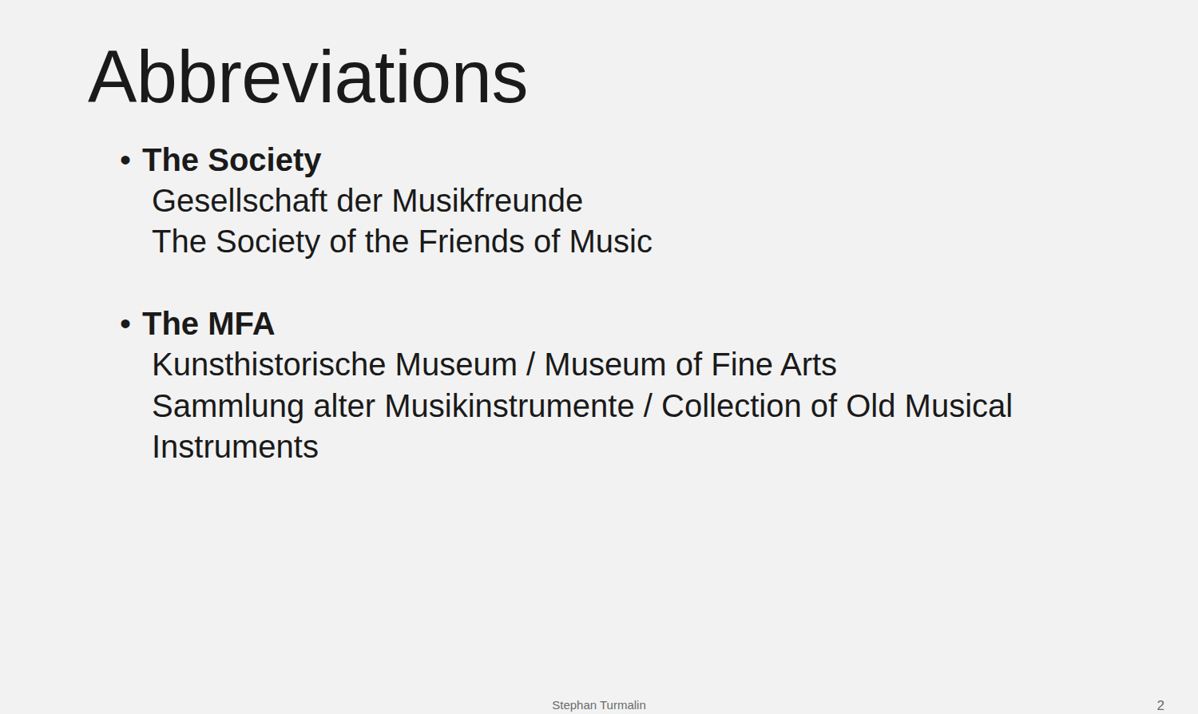Abbreviations
The Society Gesellschaft der Musikfreunde
The Society of the Friends of Music
The MFA Kunsthistorische Museum / Museum of Fine Arts
Sammlung alter Musikinstrumente / Collection of Old Musical Instruments
Stephan Turmalin 2